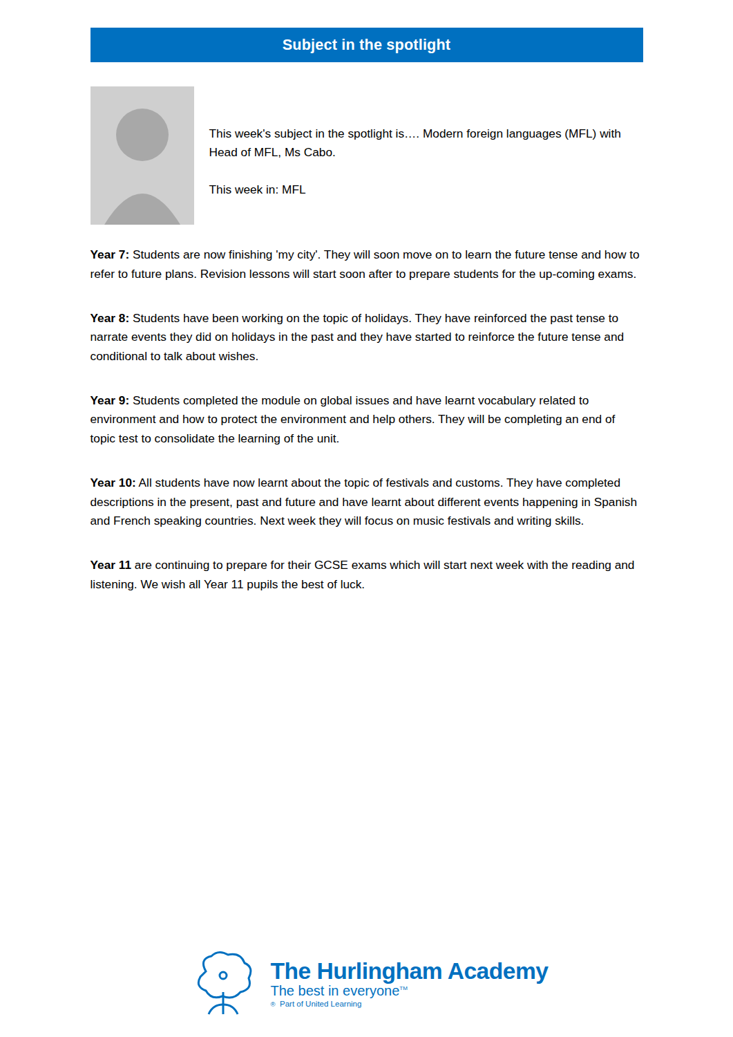Subject in the spotlight
This week's subject in the spotlight is…. Modern foreign languages (MFL) with Head of MFL, Ms Cabo.
This week in: MFL
Year 7: Students are now finishing 'my city'. They will soon move on to learn the future tense and how to refer to future plans. Revision lessons will start soon after to prepare students for the up-coming exams.
Year 8: Students have been working on the topic of holidays. They have reinforced the past tense to narrate events they did on holidays in the past and they have started to reinforce the future tense and conditional to talk about wishes.
Year 9: Students completed the module on global issues and have learnt vocabulary related to environment and how to protect the environment and help others. They will be completing an end of topic test to consolidate the learning of the unit.
Year 10: All students have now learnt about the topic of festivals and customs. They have completed descriptions in the present, past and future and have learnt about different events happening in Spanish and French speaking countries. Next week they will focus on music festivals and writing skills.
Year 11 are continuing to prepare for their GCSE exams which will start next week with the reading and listening. We wish all Year 11 pupils the best of luck.
The Hurlingham Academy
The best in everyoneTM
® Part of United Learning